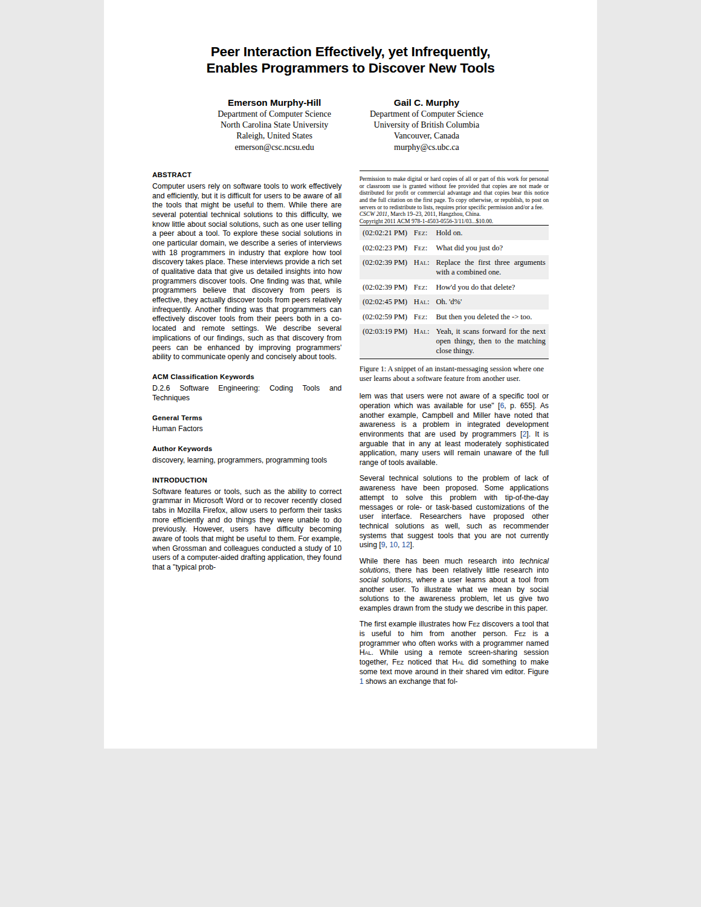Peer Interaction Effectively, yet Infrequently,
Enables Programmers to Discover New Tools
Emerson Murphy-Hill
Department of Computer Science
North Carolina State University
Raleigh, United States
emerson@csc.ncsu.edu
Gail C. Murphy
Department of Computer Science
University of British Columbia
Vancouver, Canada
murphy@cs.ubc.ca
ABSTRACT
Computer users rely on software tools to work effectively and efficiently, but it is difficult for users to be aware of all the tools that might be useful to them. While there are several potential technical solutions to this difficulty, we know little about social solutions, such as one user telling a peer about a tool. To explore these social solutions in one particular domain, we describe a series of interviews with 18 programmers in industry that explore how tool discovery takes place. These interviews provide a rich set of qualitative data that give us detailed insights into how programmers discover tools. One finding was that, while programmers believe that discovery from peers is effective, they actually discover tools from peers relatively infrequently. Another finding was that programmers can effectively discover tools from their peers both in a co-located and remote settings. We describe several implications of our findings, such as that discovery from peers can be enhanced by improving programmers' ability to communicate openly and concisely about tools.
ACM Classification Keywords
D.2.6 Software Engineering: Coding Tools and Techniques
General Terms
Human Factors
Author Keywords
discovery, learning, programmers, programming tools
INTRODUCTION
Software features or tools, such as the ability to correct grammar in Microsoft Word or to recover recently closed tabs in Mozilla Firefox, allow users to perform their tasks more efficiently and do things they were unable to do previously. However, users have difficulty becoming aware of tools that might be useful to them. For example, when Grossman and colleagues conducted a study of 10 users of a computer-aided drafting application, they found that a "typical prob-
Permission to make digital or hard copies of all or part of this work for personal or classroom use is granted without fee provided that copies are not made or distributed for profit or commercial advantage and that copies bear this notice and the full citation on the first page. To copy otherwise, or republish, to post on servers or to redistribute to lists, requires prior specific permission and/or a fee.
CSCW 2011, March 19–23, 2011, Hangzhou, China.
Copyright 2011 ACM 978-1-4503-0556-3/11/03...$10.00.
| (02:02:21 PM) | Fez : | Hold on. |
| (02:02:23 PM) | Fez : | What did you just do? |
| (02:02:39 PM) | Hal : | Replace the first three arguments with a combined one. |
| (02:02:39 PM) | Fez : | How'd you do that delete? |
| (02:02:45 PM) | Hal : | Oh. 'd%' |
| (02:02:59 PM) | Fez : | But then you deleted the -> too. |
| (02:03:19 PM) | Hal : | Yeah, it scans forward for the next open thingy, then to the matching close thingy. |
Figure 1: A snippet of an instant-messaging session where one user learns about a software feature from another user.
lem was that users were not aware of a specific tool or operation which was available for use" [6, p. 655]. As another example, Campbell and Miller have noted that awareness is a problem in integrated development environments that are used by programmers [2]. It is arguable that in any at least moderately sophisticated application, many users will remain unaware of the full range of tools available.
Several technical solutions to the problem of lack of awareness have been proposed. Some applications attempt to solve this problem with tip-of-the-day messages or role- or task-based customizations of the user interface. Researchers have proposed other technical solutions as well, such as recommender systems that suggest tools that you are not currently using [9, 10, 12].
While there has been much research into technical solutions, there has been relatively little research into social solutions, where a user learns about a tool from another user. To illustrate what we mean by social solutions to the awareness problem, let us give two examples drawn from the study we describe in this paper.
The first example illustrates how Fez discovers a tool that is useful to him from another person. Fez is a programmer who often works with a programmer named Hal. While using a remote screen-sharing session together, Fez noticed that Hal did something to make some text move around in their shared vim editor. Figure 1 shows an exchange that fol-